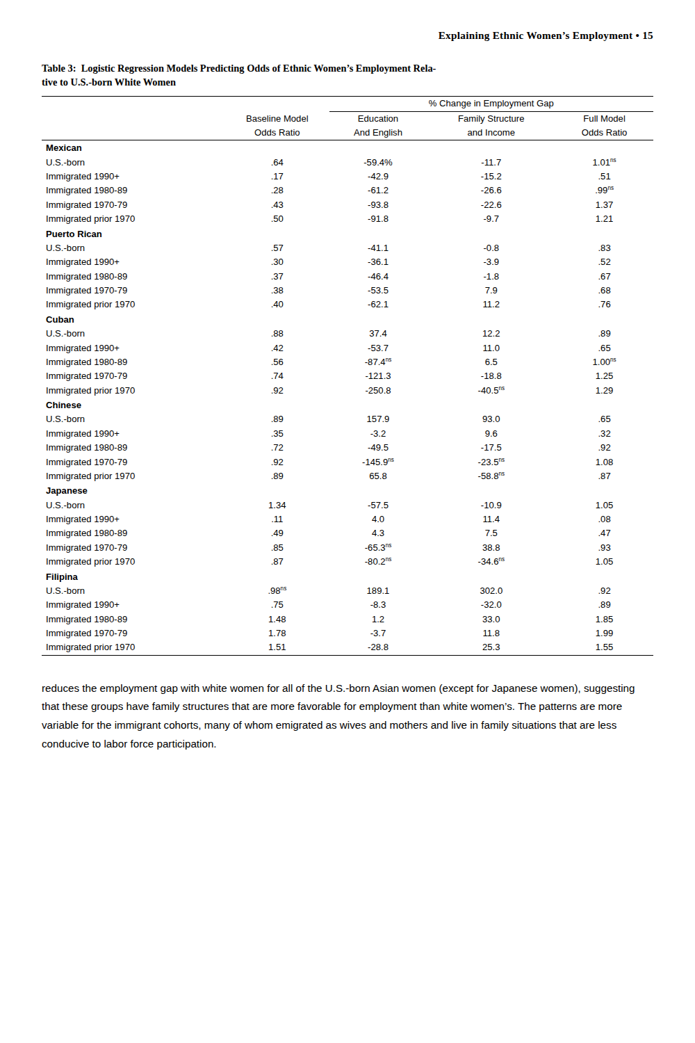Explaining Ethnic Women’s Employment • 15
Table 3: Logistic Regression Models Predicting Odds of Ethnic Women’s Employment Rela-
tive to U.S.-born White Women
| | | % Change in Employment Gap |
| --- | --- | --- |
| | Baseline Model | Education | Family Structure | Full Model |
| | Odds Ratio | And English | and Income | Odds Ratio |
| Mexican |
| U.S.-born | .64 | -59.4% | -11.7 | 1.01 ns |
| Immigrated 1990+ | .17 | -42.9 | -15.2 | .51 |
| Immigrated 1980-89 | .28 | -61.2 | -26.6 | .99 ns |
| Immigrated 1970-79 | .43 | -93.8 | -22.6 | 1.37 |
| Immigrated prior 1970 | .50 | -91.8 | -9.7 | 1.21 |
| Puerto Rican |
| U.S.-born | .57 | -41.1 | -0.8 | .83 |
| Immigrated 1990+ | .30 | -36.1 | -3.9 | .52 |
| Immigrated 1980-89 | .37 | -46.4 | -1.8 | .67 |
| Immigrated 1970-79 | .38 | -53.5 | 7.9 | .68 |
| Immigrated prior 1970 | .40 | -62.1 | 11.2 | .76 |
| Cuban |
| U.S.-born | .88 | 37.4 | 12.2 | .89 |
| Immigrated 1990+ | .42 | -53.7 | 11.0 | .65 |
| Immigrated 1980-89 | .56 | -87.4 ns | 6.5 | 1.00 ns |
| Immigrated 1970-79 | .74 | -121.3 | -18.8 | 1.25 |
| Immigrated prior 1970 | .92 | -250.8 | -40.5 ns | 1.29 |
| Chinese |
| U.S.-born | .89 | 157.9 | 93.0 | .65 |
| Immigrated 1990+ | .35 | -3.2 | 9.6 | .32 |
| Immigrated 1980-89 | .72 | -49.5 | -17.5 | .92 |
| Immigrated 1970-79 | .92 | -145.9 ns | -23.5 ns | 1.08 |
| Immigrated prior 1970 | .89 | 65.8 | -58.8 ns | .87 |
| Japanese |
| U.S.-born | 1.34 | -57.5 | -10.9 | 1.05 |
| Immigrated 1990+ | .11 | 4.0 | 11.4 | .08 |
| Immigrated 1980-89 | .49 | 4.3 | 7.5 | .47 |
| Immigrated 1970-79 | .85 | -65.3 ns | 38.8 | .93 |
| Immigrated prior 1970 | .87 | -80.2 ns | -34.6 ns | 1.05 |
| Filipina |
| U.S.-born | .98 ns | 189.1 | 302.0 | .92 |
| Immigrated 1990+ | .75 | -8.3 | -32.0 | .89 |
| Immigrated 1980-89 | 1.48 | 1.2 | 33.0 | 1.85 |
| Immigrated 1970-79 | 1.78 | -3.7 | 11.8 | 1.99 |
| Immigrated prior 1970 | 1.51 | -28.8 | 25.3 | 1.55 |
reduces the employment gap with white women for all of the U.S.-born Asian women (except for Japanese women), suggesting that these groups have family structures that are more favorable for employment than white women’s. The patterns are more variable for the immigrant cohorts, many of whom emigrated as wives and mothers and live in family situations that are less conducive to labor force participation.